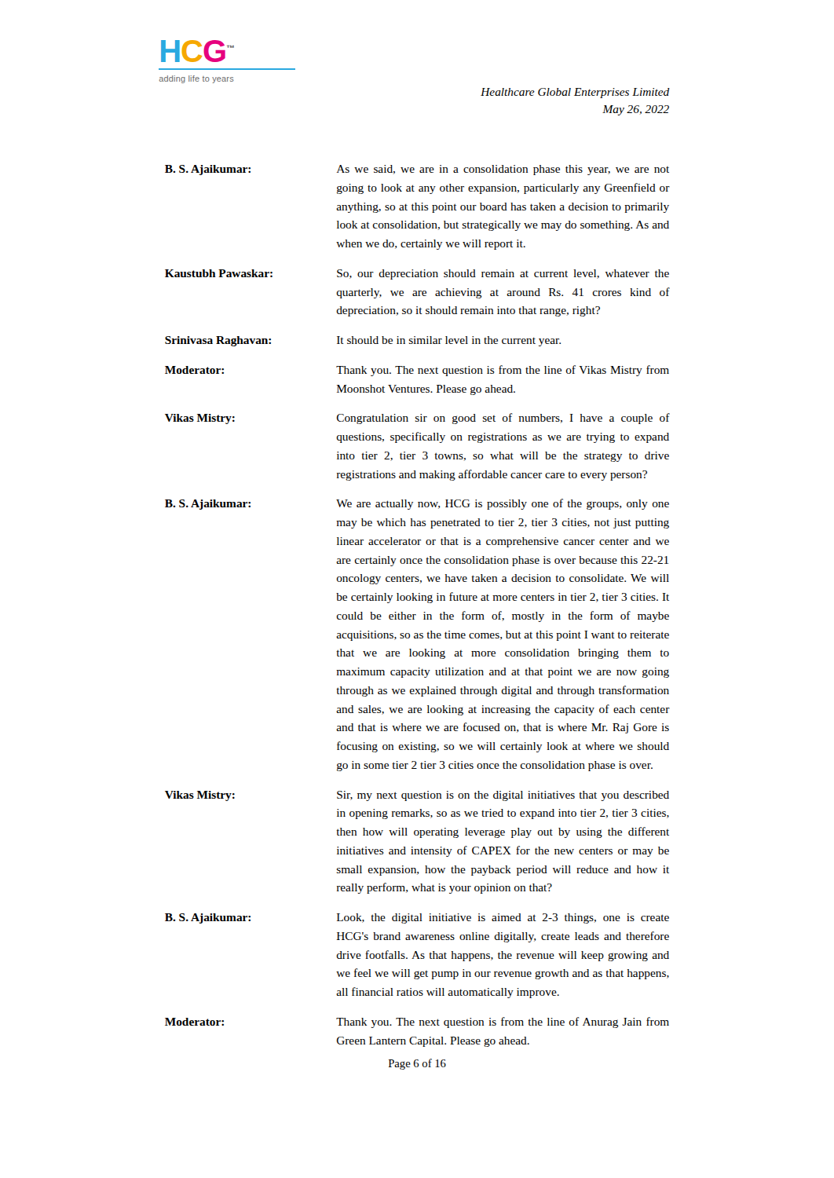HCG™
adding life to years
Healthcare Global Enterprises Limited
May 26, 2022
| B. S. Ajaikumar: | As we said, we are in a consolidation phase this year, we are not going to look at any other expansion, particularly any Greenfield or anything, so at this point our board has taken a decision to primarily look at consolidation, but strategically we may do something. As and when we do, certainly we will report it. |
| Kaustubh Pawaskar: | So, our depreciation should remain at current level, whatever the quarterly, we are achieving at around Rs. 41 crores kind of depreciation, so it should remain into that range, right? |
| Srinivasa Raghavan: | It should be in similar level in the current year. |
| Moderator: | Thank you. The next question is from the line of Vikas Mistry from Moonshot Ventures. Please go ahead. |
| Vikas Mistry: | Congratulation sir on good set of numbers, I have a couple of questions, specifically on registrations as we are trying to expand into tier 2, tier 3 towns, so what will be the strategy to drive registrations and making affordable cancer care to every person? |
| B. S. Ajaikumar: | We are actually now, HCG is possibly one of the groups, only one may be which has penetrated to tier 2, tier 3 cities, not just putting linear accelerator or that is a comprehensive cancer center and we are certainly once the consolidation phase is over because this 22-21 oncology centers, we have taken a decision to consolidate. We will be certainly looking in future at more centers in tier 2, tier 3 cities. It could be either in the form of, mostly in the form of maybe acquisitions, so as the time comes, but at this point I want to reiterate that we are looking at more consolidation bringing them to maximum capacity utilization and at that point we are now going through as we explained through digital and through transformation and sales, we are looking at increasing the capacity of each center and that is where we are focused on, that is where Mr. Raj Gore is focusing on existing, so we will certainly look at where we should go in some tier 2 tier 3 cities once the consolidation phase is over. |
| Vikas Mistry: | Sir, my next question is on the digital initiatives that you described in opening remarks, so as we tried to expand into tier 2, tier 3 cities, then how will operating leverage play out by using the different initiatives and intensity of CAPEX for the new centers or may be small expansion, how the payback period will reduce and how it really perform, what is your opinion on that? |
| B. S. Ajaikumar: | Look, the digital initiative is aimed at 2-3 things, one is create HCG's brand awareness online digitally, create leads and therefore drive footfalls. As that happens, the revenue will keep growing and we feel we will get pump in our revenue growth and as that happens, all financial ratios will automatically improve. |
| Moderator: | Thank you. The next question is from the line of Anurag Jain from Green Lantern Capital. Please go ahead. |
Page 6 of 16